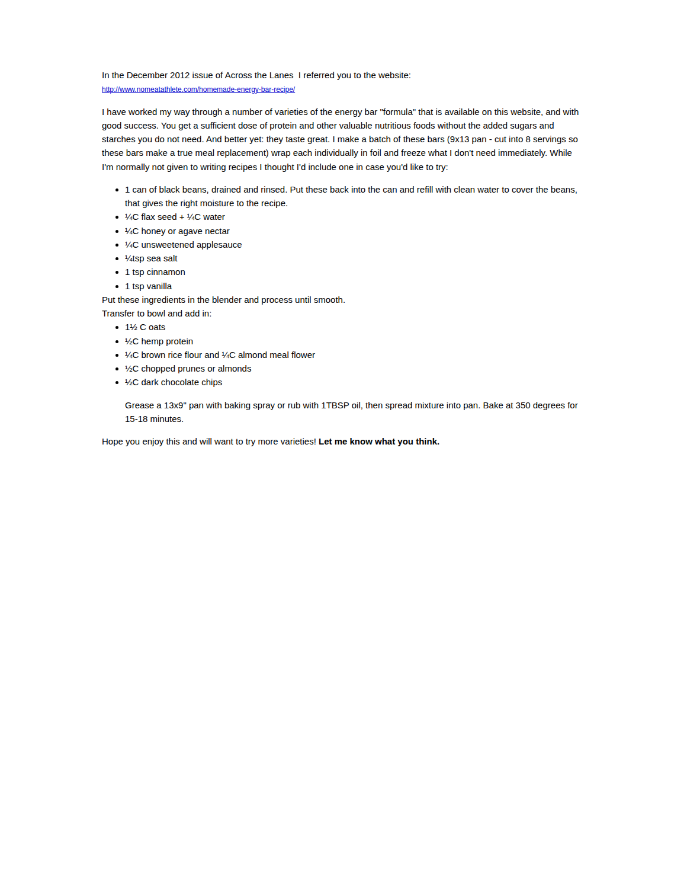In the December 2012 issue of Across the Lanes I referred you to the website:
http://www.nomeatathlete.com/homemade-energy-bar-recipe/
I have worked my way through a number of varieties of the energy bar "formula" that is available on this website, and with good success. You get a sufficient dose of protein and other valuable nutritious foods without the added sugars and starches you do not need. And better yet: they taste great. I make a batch of these bars (9x13 pan - cut into 8 servings so these bars make a true meal replacement) wrap each individually in foil and freeze what I don't need immediately. While I'm normally not given to writing recipes I thought I'd include one in case you'd like to try:
1 can of black beans, drained and rinsed. Put these back into the can and refill with clean water to cover the beans, that gives the right moisture to the recipe.
¼C flax seed + ¼C water
¼C honey or agave nectar
¼C unsweetened applesauce
¼tsp sea salt
1 tsp cinnamon
1 tsp vanilla
Put these ingredients in the blender and process until smooth.
Transfer to bowl and add in:
1½ C oats
½C hemp protein
¼C brown rice flour and ¼C almond meal flower
½C chopped prunes or almonds
½C dark chocolate chips
Grease a 13x9" pan with baking spray or rub with 1TBSP oil, then spread mixture into pan. Bake at 350 degrees for 15-18 minutes.
Hope you enjoy this and will want to try more varieties! Let me know what you think.